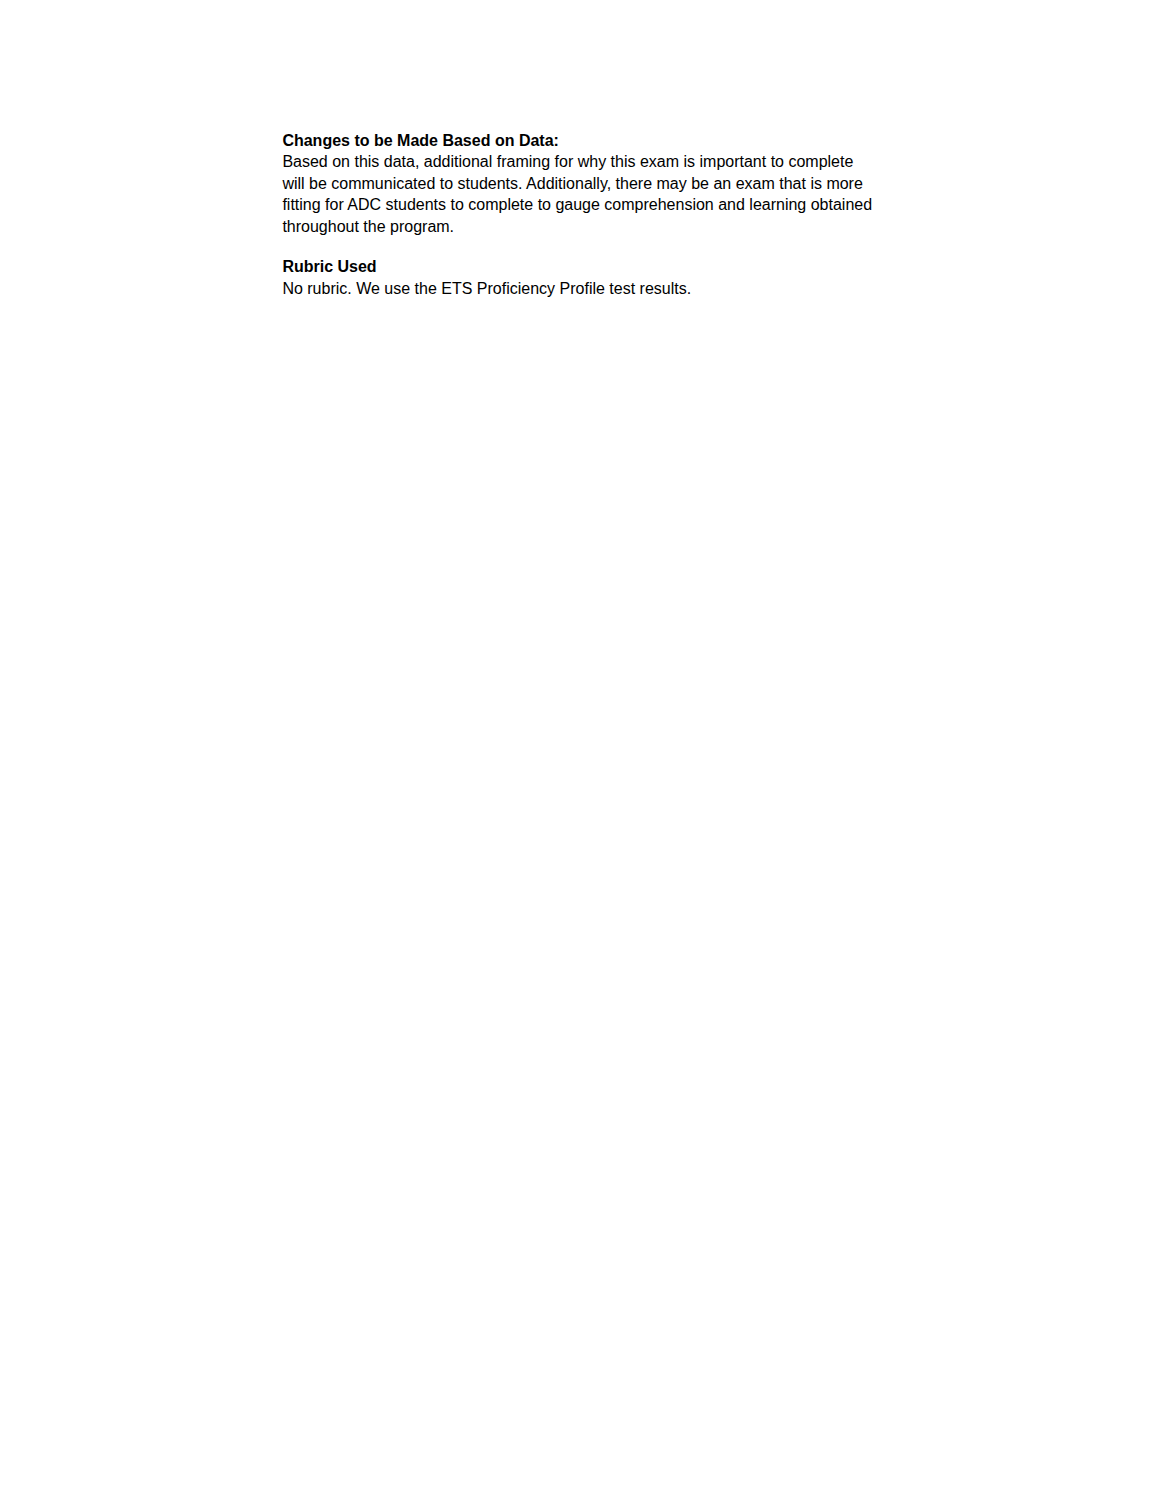Changes to be Made Based on Data:
Based on this data, additional framing for why this exam is important to complete will be communicated to students. Additionally, there may be an exam that is more fitting for ADC students to complete to gauge comprehension and learning obtained throughout the program.
Rubric Used
No rubric. We use the ETS Proficiency Profile test results.